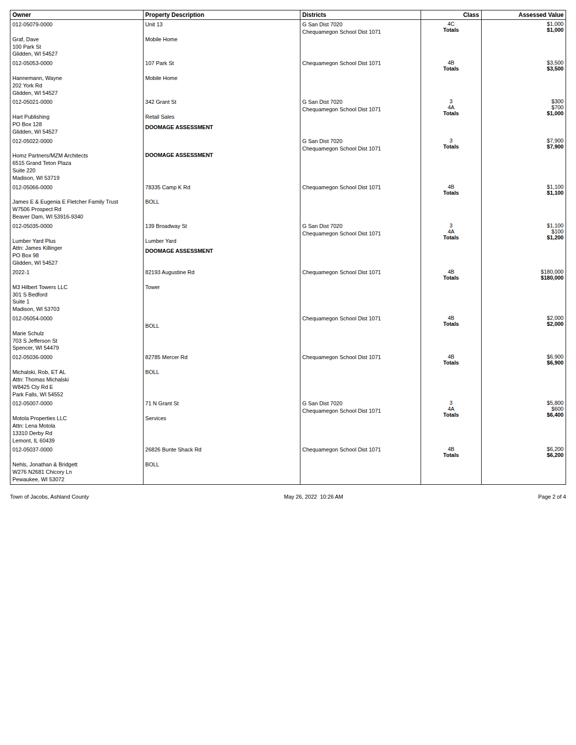| Owner | Property Description | Districts | Class | Assessed Value |
| --- | --- | --- | --- | --- |
| 012-05079-0000 Graf, Dave 100 Park St Glidden, WI 54527 | Unit 13 Mobile Home | G San Dist 7020 Chequamegon School Dist 1071 | 4C Totals | $1,000 $1,000 |
| 012-05053-0000 Hannemann, Wayne 202 York Rd Glidden, WI 54527 | 107 Park St Mobile Home | Chequamegon School Dist 1071 | 4B Totals | $3,500 $3,500 |
| 012-05021-0000 Hart Publishing PO Box 128 Glidden, WI 54527 | 342 Grant St Retail Sales DOOMAGE ASSESSMENT | G San Dist 7020 Chequamegon School Dist 1071 | 3 4A Totals | $300 $700 $1,000 |
| 012-05022-0000 Homz Partners/MZM Architects 6515 Grand Teton Plaza Suite 220 Madison, WI 53719 | DOOMAGE ASSESSMENT | G San Dist 7020 Chequamegon School Dist 1071 | 3 Totals | $7,900 $7,900 |
| 012-05066-0000 James E & Eugenia E Fletcher Family Trust W7506 Prospect Rd Beaver Dam, WI 53916-9340 | 78335 Camp K Rd BOLL | Chequamegon School Dist 1071 | 4B Totals | $1,100 $1,100 |
| 012-05035-0000 Lumber Yard Plus Attn: James Killinger PO Box 98 Glidden, WI 54527 | 139 Broadway St Lumber Yard DOOMAGE ASSESSMENT | G San Dist 7020 Chequamegon School Dist 1071 | 3 4A Totals | $1,100 $100 $1,200 |
| 2022-1 M3 Hilbert Towers LLC 301 S Bedford Suite 1 Madison, WI 53703 | 82193 Augustine Rd Tower | Chequamegon School Dist 1071 | 4B Totals | $180,000 $180,000 |
| 012-05054-0000 Marie Schulz 703 S Jefferson St Spencer, WI 54479 | BOLL | Chequamegon School Dist 1071 | 4B Totals | $2,000 $2,000 |
| 012-05036-0000 Michalski, Rob, ET AL Attn: Thomas Michalski W8425 Cty Rd E Park Falls, WI 54552 | 82785 Mercer Rd BOLL | Chequamegon School Dist 1071 | 4B Totals | $6,900 $6,900 |
| 012-05007-0000 Motola Properties LLC Attn: Lena Motola 13310 Derby Rd Lemont, IL 60439 | 71 N Grant St Services | G San Dist 7020 Chequamegon School Dist 1071 | 3 4A Totals | $5,800 $600 $6,400 |
| 012-05037-0000 Nehls, Jonathan & Bridgett W276 N2681 Chicory Ln Pewaukee, WI 53072 | 26826 Bunte Shack Rd BOLL | Chequamegon School Dist 1071 | 4B Totals | $6,200 $6,200 |
Town of Jacobs, Ashland County
May 26, 2022 10:26 AM
Page 2 of 4